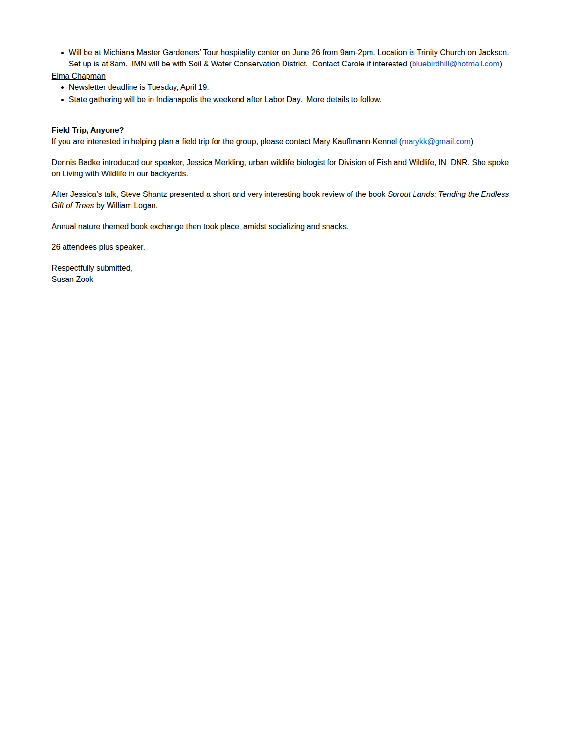Will be at Michiana Master Gardeners’ Tour hospitality center on June 26 from 9am-2pm. Location is Trinity Church on Jackson. Set up is at 8am. IMN will be with Soil & Water Conservation District. Contact Carole if interested (bluebirdhill@hotmail.com)
Elma Chapman
Newsletter deadline is Tuesday, April 19.
State gathering will be in Indianapolis the weekend after Labor Day. More details to follow.
Field Trip, Anyone?
If you are interested in helping plan a field trip for the group, please contact Mary Kauffmann-Kennel (marykk@gmail.com)
Dennis Badke introduced our speaker, Jessica Merkling, urban wildlife biologist for Division of Fish and Wildlife, IN DNR. She spoke on Living with Wildlife in our backyards.
After Jessica’s talk, Steve Shantz presented a short and very interesting book review of the book Sprout Lands: Tending the Endless Gift of Trees by William Logan.
Annual nature themed book exchange then took place, amidst socializing and snacks.
26 attendees plus speaker.
Respectfully submitted,
Susan Zook